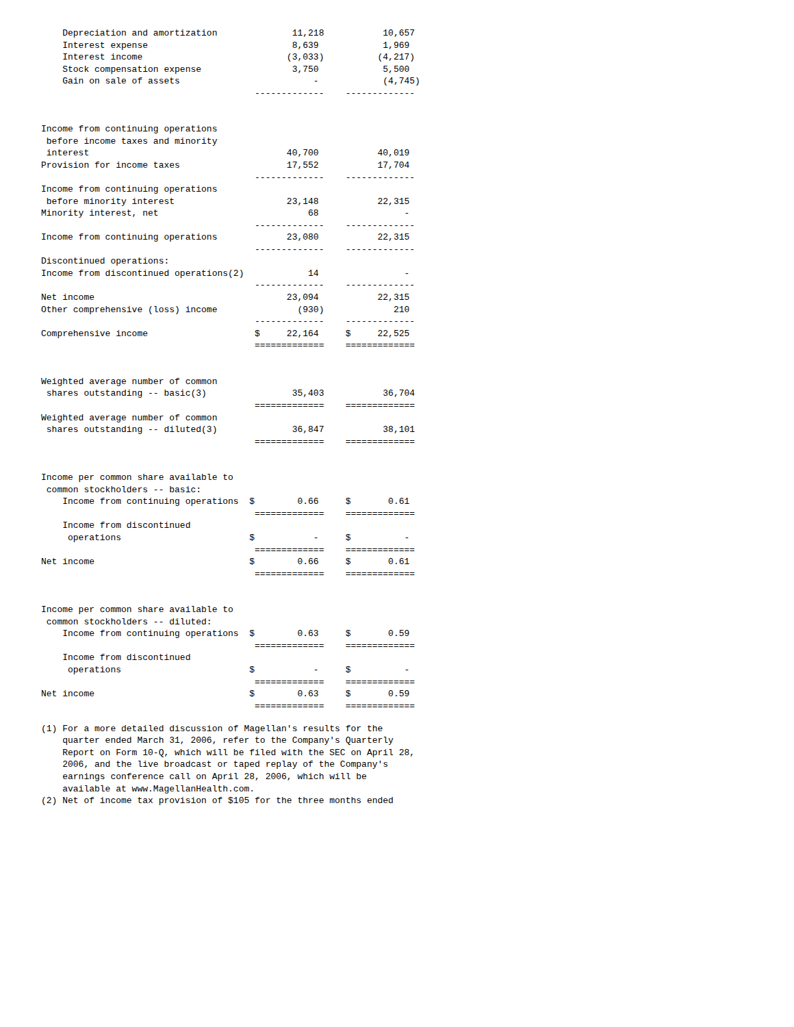Depreciation and amortization              11,218           10,657
    Interest expense                           8,639            1,969
    Interest income                           (3,033)          (4,217)
    Stock compensation expense                 3,750            5,500
    Gain on sale of assets                         -            (4,745)
                                        -------------    -------------


Income from continuing operations
 before income taxes and minority
 interest                                     40,700           40,019
Provision for income taxes                    17,552           17,704
                                        -------------    -------------
Income from continuing operations
 before minority interest                     23,148           22,315
Minority interest, net                            68                -
                                        -------------    -------------
Income from continuing operations             23,080           22,315
                                        -------------    -------------
Discontinued operations:
Income from discontinued operations(2)            14                -
                                        -------------    -------------
Net income                                    23,094           22,315
Other comprehensive (loss) income               (930)             210
                                        -------------    -------------
Comprehensive income                    $     22,164     $     22,525
                                        =============    =============


Weighted average number of common
 shares outstanding -- basic(3)                35,403           36,704
                                        =============    =============
Weighted average number of common
 shares outstanding -- diluted(3)              36,847           38,101
                                        =============    =============


Income per common share available to
 common stockholders -- basic:
    Income from continuing operations  $        0.66     $       0.61
                                        =============    =============
    Income from discontinued
     operations                        $           -     $          -
                                        =============    =============
Net income                             $        0.66     $       0.61
                                        =============    =============


Income per common share available to
 common stockholders -- diluted:
    Income from continuing operations  $        0.63     $       0.59
                                        =============    =============
    Income from discontinued
     operations                        $           -     $          -
                                        =============    =============
Net income                             $        0.63     $       0.59
                                        =============    =============
(1) For a more detailed discussion of Magellan's results for the
    quarter ended March 31, 2006, refer to the Company's Quarterly
    Report on Form 10-Q, which will be filed with the SEC on April 28,
    2006, and the live broadcast or taped replay of the Company's
    earnings conference call on April 28, 2006, which will be
    available at www.MagellanHealth.com.
(2) Net of income tax provision of $105 for the three months ended